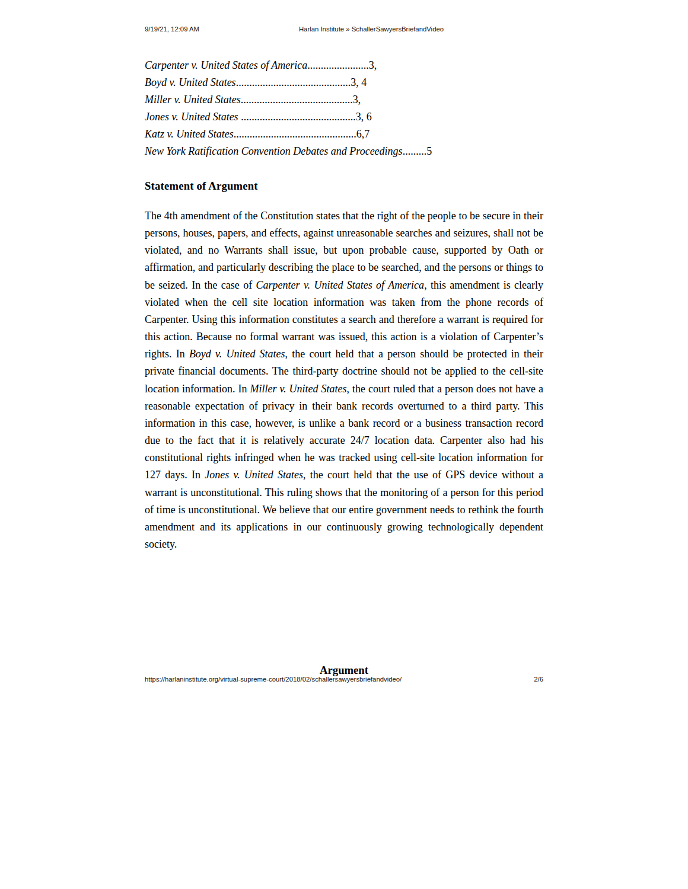9/19/21, 12:09 AM Harlan Institute » SchallerSawyersBriefandVideo
Carpenter v. United States of America.......................3,
Boyd v. United States...........................................3, 4
Miller v. United States..........................................3,
Jones v. United States ...........................................3, 6
Katz v. United States..............................................6,7
New York Ratification Convention Debates and Proceedings.........5
Statement of Argument
The 4th amendment of the Constitution states that the right of the people to be secure in their persons, houses, papers, and effects, against unreasonable searches and seizures, shall not be violated, and no Warrants shall issue, but upon probable cause, supported by Oath or affirmation, and particularly describing the place to be searched, and the persons or things to be seized. In the case of Carpenter v. United States of America, this amendment is clearly violated when the cell site location information was taken from the phone records of Carpenter. Using this information constitutes a search and therefore a warrant is required for this action. Because no formal warrant was issued, this action is a violation of Carpenter’s rights. In Boyd v. United States, the court held that a person should be protected in their private financial documents. The third-party doctrine should not be applied to the cell-site location information. In Miller v. United States, the court ruled that a person does not have a reasonable expectation of privacy in their bank records overturned to a third party. This information in this case, however, is unlike a bank record or a business transaction record due to the fact that it is relatively accurate 24/7 location data. Carpenter also had his constitutional rights infringed when he was tracked using cell-site location information for 127 days. In Jones v. United States, the court held that the use of GPS device without a warrant is unconstitutional. This ruling shows that the monitoring of a person for this period of time is unconstitutional. We believe that our entire government needs to rethink the fourth amendment and its applications in our continuously growing technologically dependent society.
Argument
https://harlaninstitute.org/virtual-supreme-court/2018/02/schallersawyersbriefandvideo/ 2/6